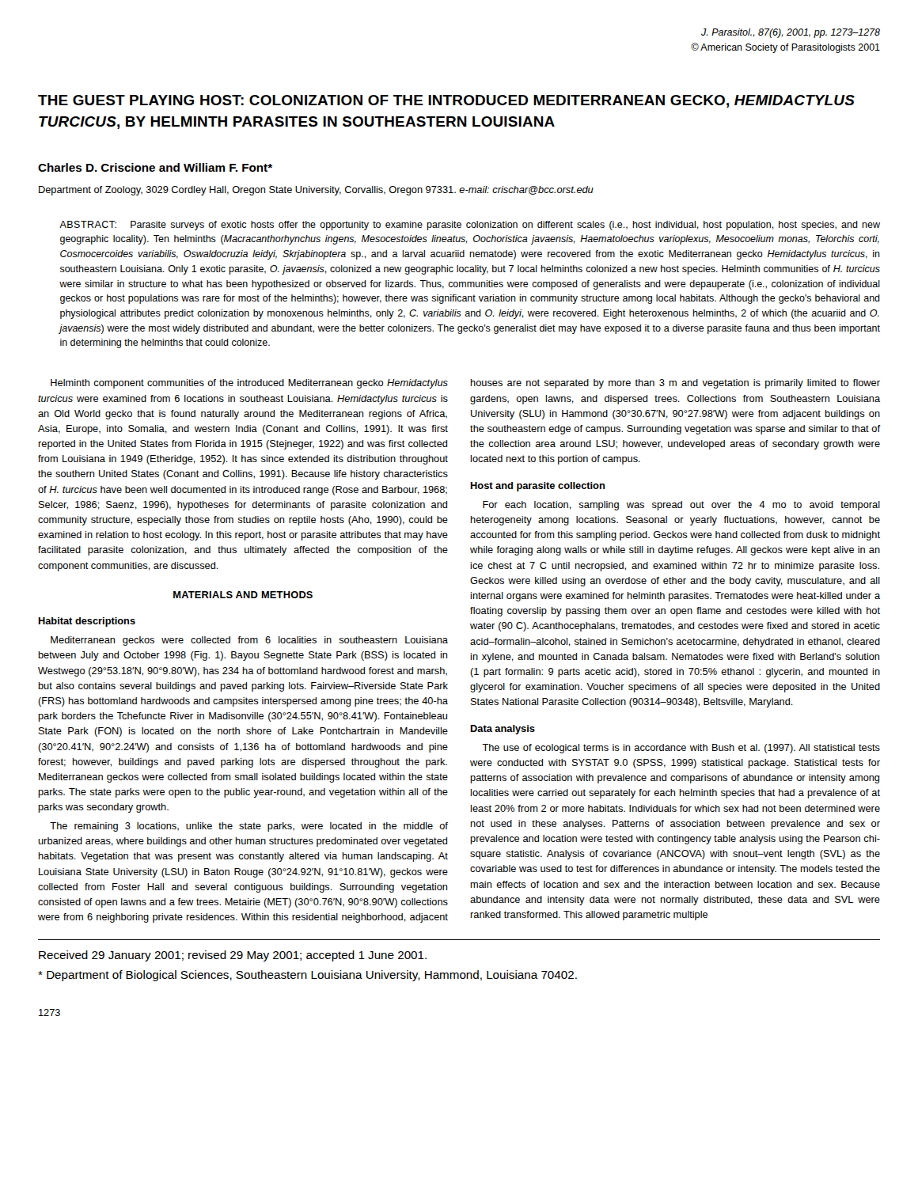J. Parasitol., 87(6), 2001, pp. 1273–1278
© American Society of Parasitologists 2001
The Guest Playing Host: Colonization of the Introduced Mediterranean Gecko, Hemidactylus turcicus, by Helminth Parasites in Southeastern Louisiana
Charles D. Criscione and William F. Font*
Department of Zoology, 3029 Cordley Hall, Oregon State University, Corvallis, Oregon 97331. e-mail: crischar@bcc.orst.edu
ABSTRACT: Parasite surveys of exotic hosts offer the opportunity to examine parasite colonization on different scales (i.e., host individual, host population, host species, and new geographic locality). Ten helminths (Macracanthorhynchus ingens, Mesocestoides lineatus, Oochoristica javaensis, Haematoloechus varioplexus, Mesocoelium monas, Telorchis corti, Cosmocercoides variabilis, Oswaldocruzia leidyi, Skrjabinoptera sp., and a larval acuariid nematode) were recovered from the exotic Mediterranean gecko Hemidactylus turcicus, in southeastern Louisiana. Only 1 exotic parasite, O. javaensis, colonized a new geographic locality, but 7 local helminths colonized a new host species. Helminth communities of H. turcicus were similar in structure to what has been hypothesized or observed for lizards. Thus, communities were composed of generalists and were depauperate (i.e., colonization of individual geckos or host populations was rare for most of the helminths); however, there was significant variation in community structure among local habitats. Although the gecko's behavioral and physiological attributes predict colonization by monoxenous helminths, only 2, C. variabilis and O. leidyi, were recovered. Eight heteroxenous helminths, 2 of which (the acuariid and O. javaensis) were the most widely distributed and abundant, were the better colonizers. The gecko's generalist diet may have exposed it to a diverse parasite fauna and thus been important in determining the helminths that could colonize.
Helminth component communities of the introduced Mediterranean gecko Hemidactylus turcicus were examined from 6 locations in southeast Louisiana. Hemidactylus turcicus is an Old World gecko that is found naturally around the Mediterranean regions of Africa, Asia, Europe, into Somalia, and western India (Conant and Collins, 1991). It was first reported in the United States from Florida in 1915 (Stejneger, 1922) and was first collected from Louisiana in 1949 (Etheridge, 1952). It has since extended its distribution throughout the southern United States (Conant and Collins, 1991). Because life history characteristics of H. turcicus have been well documented in its introduced range (Rose and Barbour, 1968; Selcer, 1986; Saenz, 1996), hypotheses for determinants of parasite colonization and community structure, especially those from studies on reptile hosts (Aho, 1990), could be examined in relation to host ecology. In this report, host or parasite attributes that may have facilitated parasite colonization, and thus ultimately affected the composition of the component communities, are discussed.
Materials and Methods
Habitat descriptions
Mediterranean geckos were collected from 6 localities in southeastern Louisiana between July and October 1998 (Fig. 1). Bayou Segnette State Park (BSS) is located in Westwego (29°53.18′N, 90°9.80′W), has 234 ha of bottomland hardwood forest and marsh, but also contains several buildings and paved parking lots. Fairview–Riverside State Park (FRS) has bottomland hardwoods and campsites interspersed among pine trees; the 40-ha park borders the Tchefuncte River in Madisonville (30°24.55′N, 90°8.41′W). Fontainebleau State Park (FON) is located on the north shore of Lake Pontchartrain in Mandeville (30°20.41′N, 90°2.24′W) and consists of 1,136 ha of bottomland hardwoods and pine forest; however, buildings and paved parking lots are dispersed throughout the park. Mediterranean geckos were collected from small isolated buildings located within the state parks. The state parks were open to the public year-round, and vegetation within all of the parks was secondary growth.
The remaining 3 locations, unlike the state parks, were located in the middle of urbanized areas, where buildings and other human structures predominated over vegetated habitats. Vegetation that was present was constantly altered via human landscaping. At Louisiana State University (LSU) in Baton Rouge (30°24.92′N, 91°10.81′W), geckos were collected from Foster Hall and several contiguous buildings. Surrounding vegetation consisted of open lawns and a few trees. Metairie (MET) (30°0.76′N, 90°8.90′W) collections were from 6 neighboring private residences. Within this residential neighborhood, adjacent houses are not separated by more than 3 m and vegetation is primarily limited to flower gardens, open lawns, and dispersed trees. Collections from Southeastern Louisiana University (SLU) in Hammond (30°30.67′N, 90°27.98′W) were from adjacent buildings on the southeastern edge of campus. Surrounding vegetation was sparse and similar to that of the collection area around LSU; however, undeveloped areas of secondary growth were located next to this portion of campus.
Host and parasite collection
For each location, sampling was spread out over the 4 mo to avoid temporal heterogeneity among locations. Seasonal or yearly fluctuations, however, cannot be accounted for from this sampling period. Geckos were hand collected from dusk to midnight while foraging along walls or while still in daytime refuges. All geckos were kept alive in an ice chest at 7 C until necropsied, and examined within 72 hr to minimize parasite loss. Geckos were killed using an overdose of ether and the body cavity, musculature, and all internal organs were examined for helminth parasites. Trematodes were heat-killed under a floating coverslip by passing them over an open flame and cestodes were killed with hot water (90 C). Acanthocephalans, trematodes, and cestodes were fixed and stored in acetic acid–formalin–alcohol, stained in Semichon's acetocarmine, dehydrated in ethanol, cleared in xylene, and mounted in Canada balsam. Nematodes were fixed with Berland's solution (1 part formalin: 9 parts acetic acid), stored in 70:5% ethanol : glycerin, and mounted in glycerol for examination. Voucher specimens of all species were deposited in the United States National Parasite Collection (90314–90348), Beltsville, Maryland.
Data analysis
The use of ecological terms is in accordance with Bush et al. (1997). All statistical tests were conducted with SYSTAT 9.0 (SPSS, 1999) statistical package. Statistical tests for patterns of association with prevalence and comparisons of abundance or intensity among localities were carried out separately for each helminth species that had a prevalence of at least 20% from 2 or more habitats. Individuals for which sex had not been determined were not used in these analyses. Patterns of association between prevalence and sex or prevalence and location were tested with contingency table analysis using the Pearson chi-square statistic. Analysis of covariance (ANCOVA) with snout–vent length (SVL) as the covariable was used to test for differences in abundance or intensity. The models tested the main effects of location and sex and the interaction between location and sex. Because abundance and intensity data were not normally distributed, these data and SVL were ranked transformed. This allowed parametric multiple
Received 29 January 2001; revised 29 May 2001; accepted 1 June 2001.
* Department of Biological Sciences, Southeastern Louisiana University, Hammond, Louisiana 70402.
1273